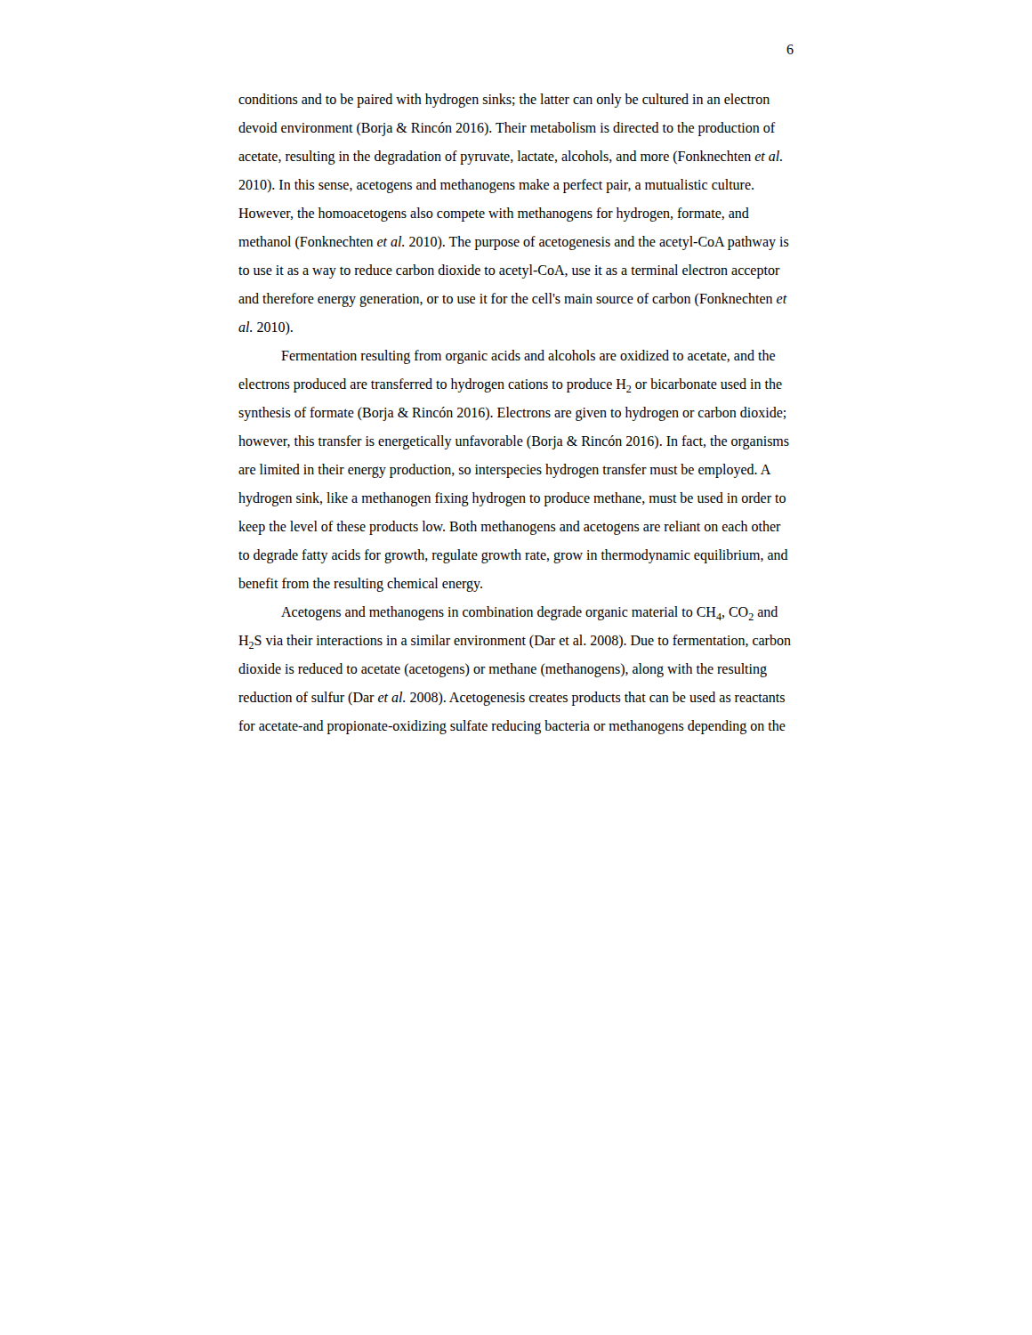6
conditions and to be paired with hydrogen sinks; the latter can only be cultured in an electron devoid environment (Borja & Rincón 2016). Their metabolism is directed to the production of acetate, resulting in the degradation of pyruvate, lactate, alcohols, and more (Fonknechten et al. 2010). In this sense, acetogens and methanogens make a perfect pair, a mutualistic culture. However, the homoacetogens also compete with methanogens for hydrogen, formate, and methanol (Fonknechten et al. 2010). The purpose of acetogenesis and the acetyl-CoA pathway is to use it as a way to reduce carbon dioxide to acetyl-CoA, use it as a terminal electron acceptor and therefore energy generation, or to use it for the cell's main source of carbon (Fonknechten et al. 2010).
Fermentation resulting from organic acids and alcohols are oxidized to acetate, and the electrons produced are transferred to hydrogen cations to produce H2 or bicarbonate used in the synthesis of formate (Borja & Rincón 2016). Electrons are given to hydrogen or carbon dioxide; however, this transfer is energetically unfavorable (Borja & Rincón 2016). In fact, the organisms are limited in their energy production, so interspecies hydrogen transfer must be employed. A hydrogen sink, like a methanogen fixing hydrogen to produce methane, must be used in order to keep the level of these products low. Both methanogens and acetogens are reliant on each other to degrade fatty acids for growth, regulate growth rate, grow in thermodynamic equilibrium, and benefit from the resulting chemical energy.
Acetogens and methanogens in combination degrade organic material to CH4, CO2 and H2S via their interactions in a similar environment (Dar et al. 2008). Due to fermentation, carbon dioxide is reduced to acetate (acetogens) or methane (methanogens), along with the resulting reduction of sulfur (Dar et al. 2008). Acetogenesis creates products that can be used as reactants for acetate-and propionate-oxidizing sulfate reducing bacteria or methanogens depending on the